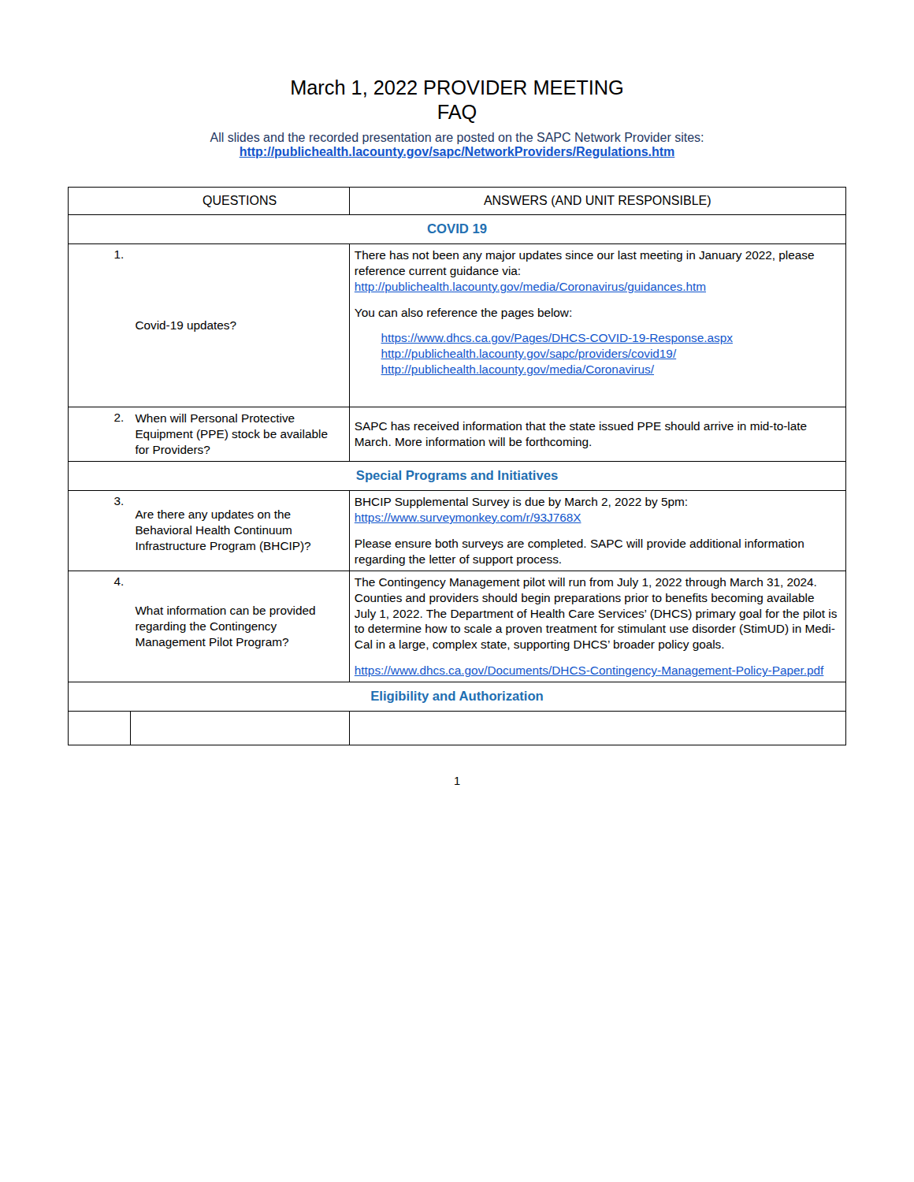March 1, 2022 PROVIDER MEETING
FAQ
All slides and the recorded presentation are posted on the SAPC Network Provider sites:
http://publichealth.lacounty.gov/sapc/NetworkProviders/Regulations.htm
| | QUESTIONS | ANSWERS (AND UNIT RESPONSIBLE) |
| COVID 19 |
| 1. | Covid-19 updates? | There has not been any major updates since our last meeting in January 2022, please reference current guidance via: http://publichealth.lacounty.gov/media/Coronavirus/guidances.htm You can also reference the pages below: https://www.dhcs.ca.gov/Pages/DHCS-COVID-19-Response.aspx http://publichealth.lacounty.gov/sapc/providers/covid19/ http://publichealth.lacounty.gov/media/Coronavirus/ |
| 2. | When will Personal Protective Equipment (PPE) stock be available for Providers? | SAPC has received information that the state issued PPE should arrive in mid-to-late March. More information will be forthcoming. |
| Special Programs and Initiatives |
| 3. | Are there any updates on the Behavioral Health Continuum Infrastructure Program (BHCIP)? | BHCIP Supplemental Survey is due by March 2, 2022 by 5pm: https://www.surveymonkey.com/r/93J768X Please ensure both surveys are completed. SAPC will provide additional information regarding the letter of support process. |
| 4. | What information can be provided regarding the Contingency Management Pilot Program? | The Contingency Management pilot will run from July 1, 2022 through March 31, 2024. Counties and providers should begin preparations prior to benefits becoming available July 1, 2022. The Department of Health Care Services’ (DHCS) primary goal for the pilot is to determine how to scale a proven treatment for stimulant use disorder (StimUD) in Medi-Cal in a large, complex state, supporting DHCS’ broader policy goals. https://www.dhcs.ca.gov/Documents/DHCS-Contingency-Management-Policy-Paper.pdf |
| Eligibility and Authorization |
1